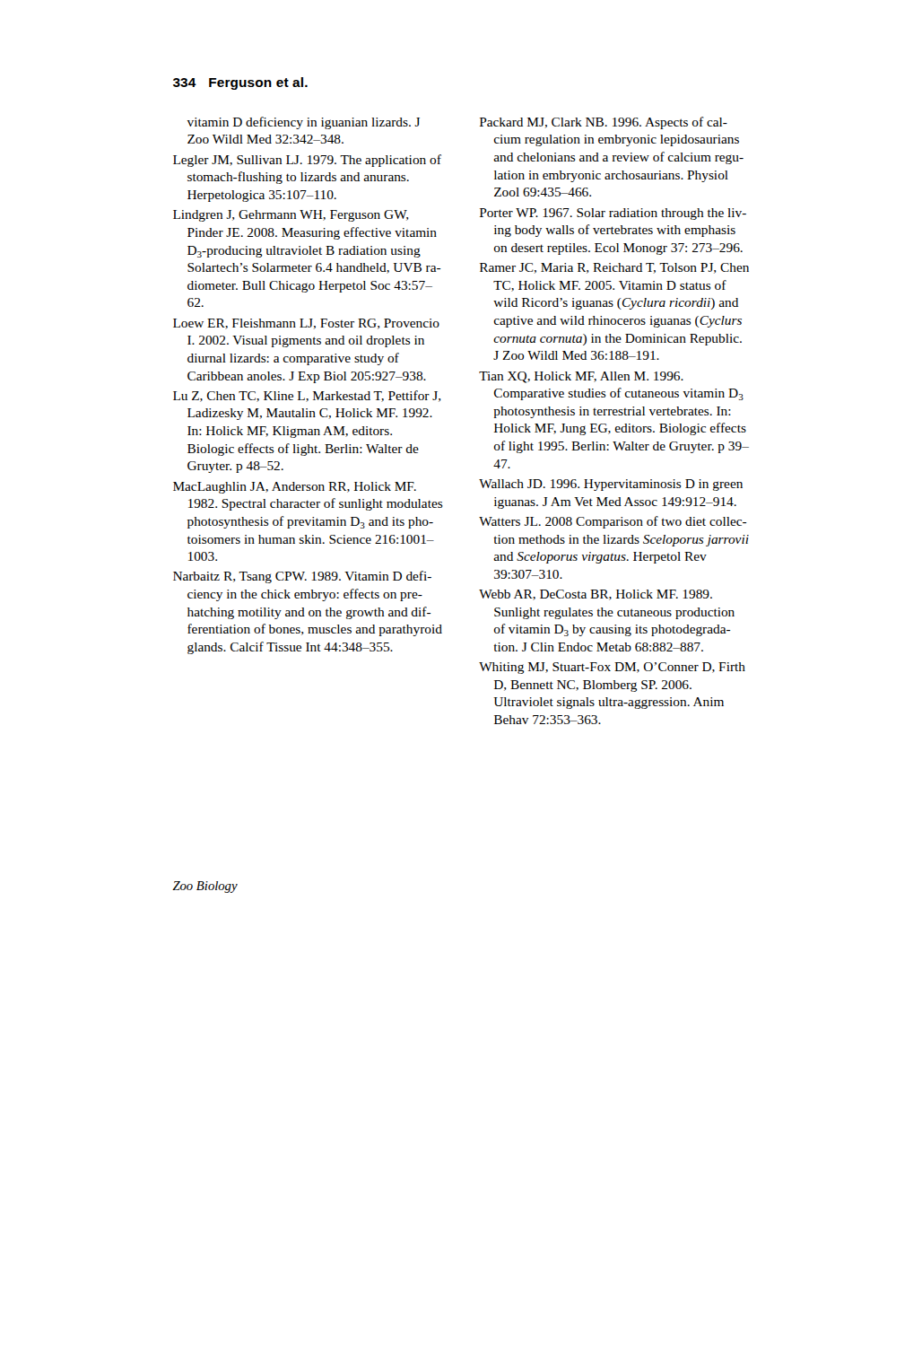334 Ferguson et al.
vitamin D deficiency in iguanian lizards. J Zoo Wildl Med 32:342–348.
Legler JM, Sullivan LJ. 1979. The application of stomach-flushing to lizards and anurans. Herpetologica 35:107–110.
Lindgren J, Gehrmann WH, Ferguson GW, Pinder JE. 2008. Measuring effective vitamin D3-producing ultraviolet B radiation using Solartech’s Solarmeter 6.4 handheld, UVB radiometer. Bull Chicago Herpetol Soc 43:57–62.
Loew ER, Fleishmann LJ, Foster RG, Provencio I. 2002. Visual pigments and oil droplets in diurnal lizards: a comparative study of Caribbean anoles. J Exp Biol 205:927–938.
Lu Z, Chen TC, Kline L, Markestad T, Pettifor J, Ladizesky M, Mautalin C, Holick MF. 1992. In: Holick MF, Kligman AM, editors. Biologic effects of light. Berlin: Walter de Gruyter. p 48–52.
MacLaughlin JA, Anderson RR, Holick MF. 1982. Spectral character of sunlight modulates photosynthesis of previtamin D3 and its photoisomers in human skin. Science 216:1001–1003.
Narbaitz R, Tsang CPW. 1989. Vitamin D deficiency in the chick embryo: effects on prehatching motility and on the growth and differentiation of bones, muscles and parathyroid glands. Calcif Tissue Int 44:348–355.
Packard MJ, Clark NB. 1996. Aspects of calcium regulation in embryonic lepidosaurians and chelonians and a review of calcium regulation in embryonic archosaurians. Physiol Zool 69:435–466.
Porter WP. 1967. Solar radiation through the living body walls of vertebrates with emphasis on desert reptiles. Ecol Monogr 37: 273–296.
Ramer JC, Maria R, Reichard T, Tolson PJ, Chen TC, Holick MF. 2005. Vitamin D status of wild Ricord’s iguanas (Cyclura ricordii) and captive and wild rhinoceros iguanas (Cyclurs cornuta cornuta) in the Dominican Republic. J Zoo Wildl Med 36:188–191.
Tian XQ, Holick MF, Allen M. 1996. Comparative studies of cutaneous vitamin D3 photosynthesis in terrestrial vertebrates. In: Holick MF, Jung EG, editors. Biologic effects of light 1995. Berlin: Walter de Gruyter. p 39–47.
Wallach JD. 1996. Hypervitaminosis D in green iguanas. J Am Vet Med Assoc 149:912–914.
Watters JL. 2008 Comparison of two diet collection methods in the lizards Sceloporus jarrovii and Sceloporus virgatus. Herpetol Rev 39:307–310.
Webb AR, DeCosta BR, Holick MF. 1989. Sunlight regulates the cutaneous production of vitamin D3 by causing its photodegradation. J Clin Endoc Metab 68:882–887.
Whiting MJ, Stuart-Fox DM, O’Conner D, Firth D, Bennett NC, Blomberg SP. 2006. Ultraviolet signals ultra-aggression. Anim Behav 72:353–363.
Zoo Biology